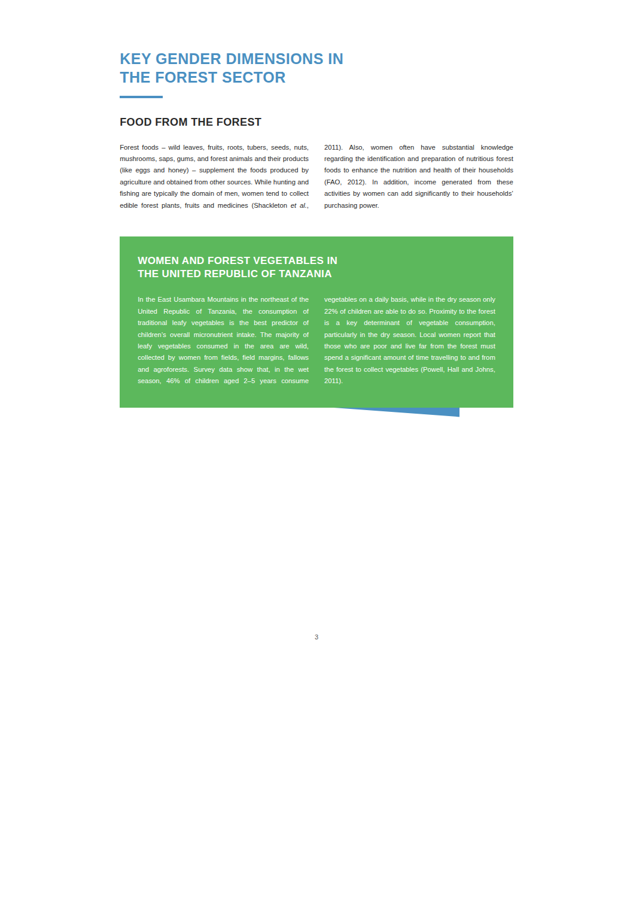Key Gender Dimensions in
the Forest Sector
Food from the forest
Forest foods – wild leaves, fruits, roots, tubers, seeds, nuts, mushrooms, saps, gums, and forest animals and their products (like eggs and honey) – supplement the foods produced by agriculture and obtained from other sources. While hunting and fishing are typically the domain of men, women tend to collect edible forest plants, fruits and medicines (Shackleton et al., 2011). Also, women often have substantial knowledge regarding the identification and preparation of nutritious forest foods to enhance the nutrition and health of their households (FAO, 2012). In addition, income generated from these activities by women can add significantly to their households’ purchasing power.
Women and forest vegetables in
the United Republic of Tanzania
In the East Usambara Mountains in the northeast of the United Republic of Tanzania, the consumption of traditional leafy vegetables is the best predictor of children’s overall micronutrient intake. The majority of leafy vegetables consumed in the area are wild, collected by women from fields, field margins, fallows and agroforests. Survey data show that, in the wet season, 46% of children aged 2–5 years consume vegetables on a daily basis, while in the dry season only 22% of children are able to do so. Proximity to the forest is a key determinant of vegetable consumption, particularly in the dry season. Local women report that those who are poor and live far from the forest must spend a significant amount of time travelling to and from the forest to collect vegetables (Powell, Hall and Johns, 2011).
3